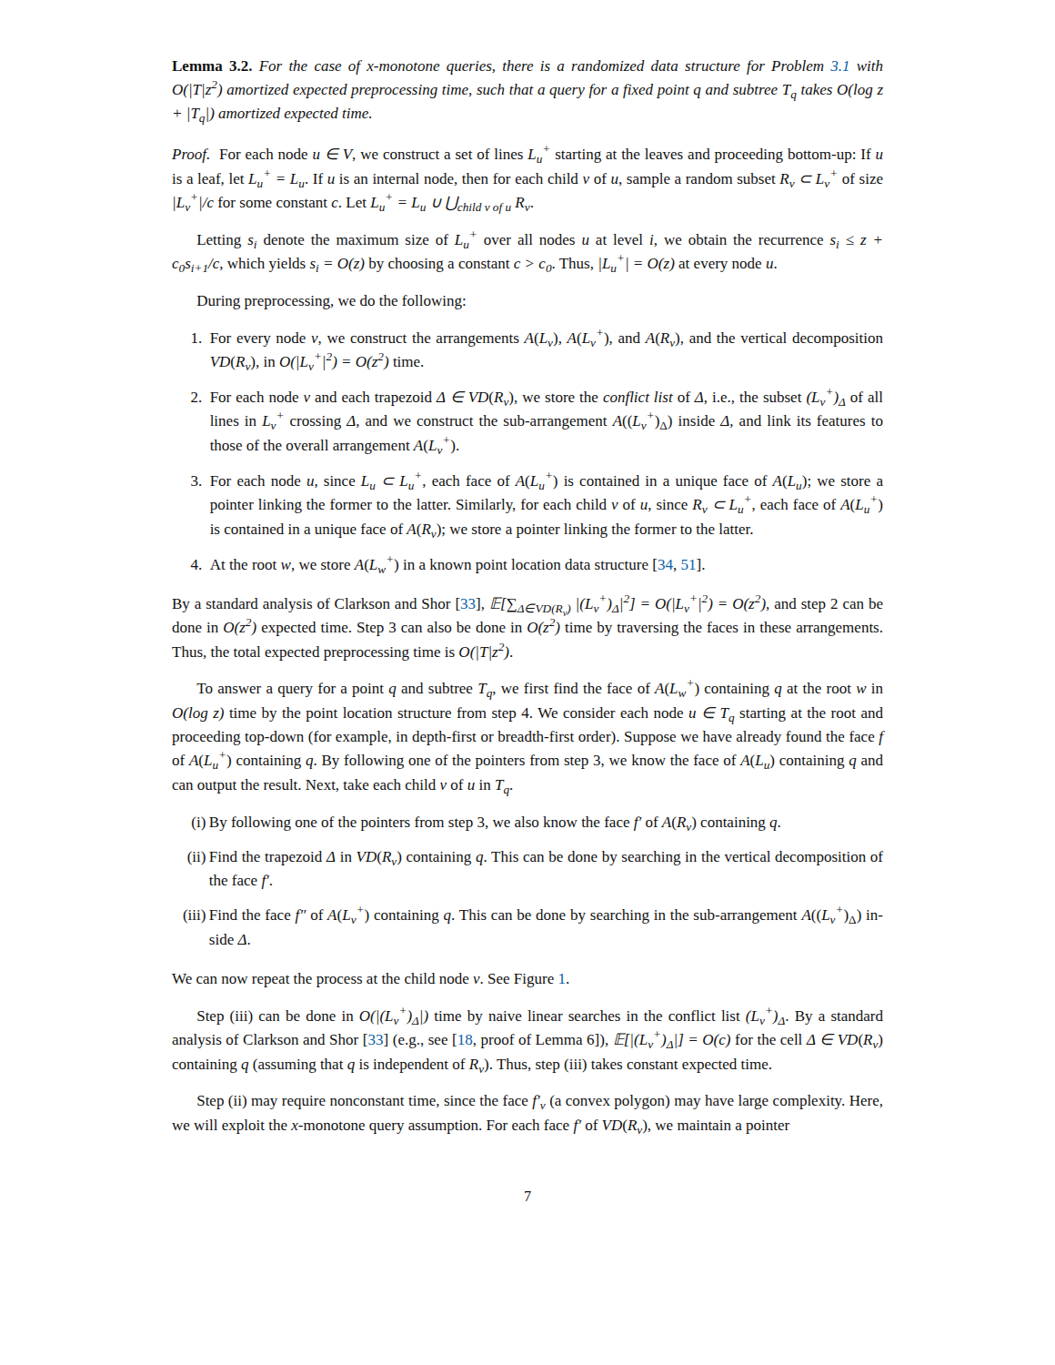Lemma 3.2. For the case of x-monotone queries, there is a randomized data structure for Problem 3.1 with O(|T|z2) amortized expected preprocessing time, such that a query for a fixed point q and subtree Tq takes O(log z + |Tq|) amortized expected time.
Proof. For each node u ∈ V, we construct a set of lines Lu+ starting at the leaves and proceeding bottom-up: If u is a leaf, let Lu+ = Lu. If u is an internal node, then for each child v of u, sample a random subset Rv ⊂ Lv+ of size |Lv+|/c for some constant c. Let Lu+ = Lu ∪ ⋃child v of u Rv.
Letting si denote the maximum size of Lu+ over all nodes u at level i, we obtain the recurrence si ≤ z + c0si+1/c, which yields si = O(z) by choosing a constant c > c0. Thus, |Lu+| = O(z) at every node u.
During preprocessing, we do the following:
For every node v, we construct the arrangements A(Lv), A(Lv+), and A(Rv), and the vertical decomposition VD(Rv), in O(|Lv+|2) = O(z2) time.
For each node v and each trapezoid Δ ∈ VD(Rv), we store the conflict list of Δ, i.e., the subset (Lv+)Δ of all lines in Lv+ crossing Δ, and we construct the sub-arrangement A((Lv+)Δ) inside Δ, and link its features to those of the overall arrangement A(Lv+).
For each node u, since Lu ⊂ Lu+, each face of A(Lu+) is contained in a unique face of A(Lu); we store a pointer linking the former to the latter. Similarly, for each child v of u, since Rv ⊂ Lu+, each face of A(Lu+) is contained in a unique face of A(Rv); we store a pointer linking the former to the latter.
At the root w, we store A(Lw+) in a known point location data structure [34, 51].
By a standard analysis of Clarkson and Shor [33], 𝔼[∑Δ∈VD(Rv) |(Lv+)Δ|2] = O(|Lv+|2) = O(z2), and step 2 can be done in O(z2) expected time. Step 3 can also be done in O(z2) time by traversing the faces in these arrangements. Thus, the total expected preprocessing time is O(|T|z2).
To answer a query for a point q and subtree Tq, we first find the face of A(Lw+) containing q at the root w in O(log z) time by the point location structure from step 4. We consider each node u ∈ Tq starting at the root and proceeding top-down (for example, in depth-first or breadth-first order). Suppose we have already found the face f of A(Lu+) containing q. By following one of the pointers from step 3, we know the face of A(Lu) containing q and can output the result. Next, take each child v of u in Tq.
(i) By following one of the pointers from step 3, we also know the face f′ of A(Rv) containing q.
(ii) Find the trapezoid Δ in VD(Rv) containing q. This can be done by searching in the vertical decomposition of the face f′.
(iii) Find the face f″ of A(Lv+) containing q. This can be done by searching in the sub-arrangement A((Lv+)Δ) inside Δ.
We can now repeat the process at the child node v. See Figure 1.
Step (iii) can be done in O(|(Lv+)Δ|) time by naive linear searches in the conflict list (Lv+)Δ. By a standard analysis of Clarkson and Shor [33] (e.g., see [18, proof of Lemma 6]), 𝔼[|(Lv+)Δ|] = O(c) for the cell Δ ∈ VD(Rv) containing q (assuming that q is independent of Rv). Thus, step (iii) takes constant expected time.
Step (ii) may require nonconstant time, since the face f′v (a convex polygon) may have large complexity. Here, we will exploit the x-monotone query assumption. For each face f′ of VD(Rv), we maintain a pointer
7